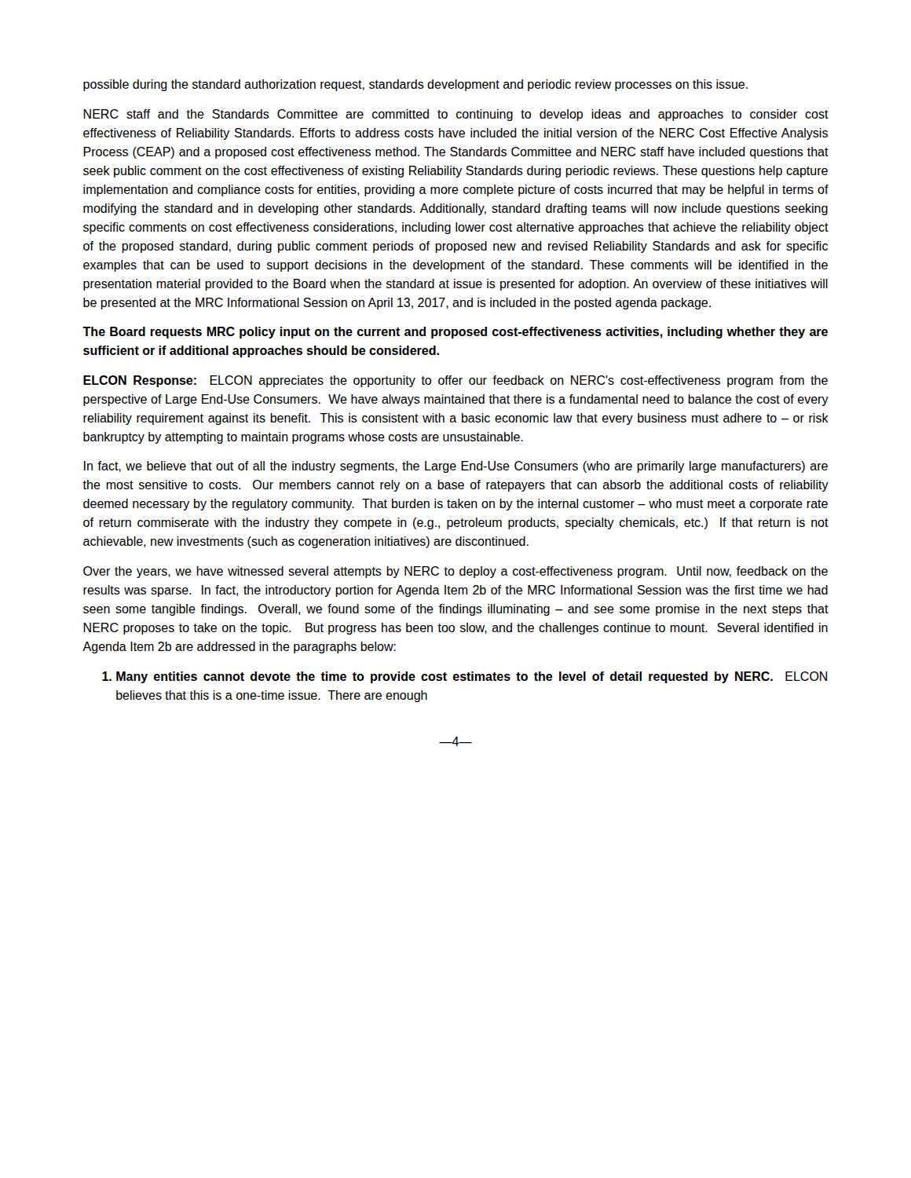possible during the standard authorization request, standards development and periodic review processes on this issue.
NERC staff and the Standards Committee are committed to continuing to develop ideas and approaches to consider cost effectiveness of Reliability Standards. Efforts to address costs have included the initial version of the NERC Cost Effective Analysis Process (CEAP) and a proposed cost effectiveness method. The Standards Committee and NERC staff have included questions that seek public comment on the cost effectiveness of existing Reliability Standards during periodic reviews. These questions help capture implementation and compliance costs for entities, providing a more complete picture of costs incurred that may be helpful in terms of modifying the standard and in developing other standards. Additionally, standard drafting teams will now include questions seeking specific comments on cost effectiveness considerations, including lower cost alternative approaches that achieve the reliability object of the proposed standard, during public comment periods of proposed new and revised Reliability Standards and ask for specific examples that can be used to support decisions in the development of the standard. These comments will be identified in the presentation material provided to the Board when the standard at issue is presented for adoption. An overview of these initiatives will be presented at the MRC Informational Session on April 13, 2017, and is included in the posted agenda package.
The Board requests MRC policy input on the current and proposed cost-effectiveness activities, including whether they are sufficient or if additional approaches should be considered.
ELCON Response: ELCON appreciates the opportunity to offer our feedback on NERC's cost-effectiveness program from the perspective of Large End-Use Consumers. We have always maintained that there is a fundamental need to balance the cost of every reliability requirement against its benefit. This is consistent with a basic economic law that every business must adhere to – or risk bankruptcy by attempting to maintain programs whose costs are unsustainable.
In fact, we believe that out of all the industry segments, the Large End-Use Consumers (who are primarily large manufacturers) are the most sensitive to costs. Our members cannot rely on a base of ratepayers that can absorb the additional costs of reliability deemed necessary by the regulatory community. That burden is taken on by the internal customer – who must meet a corporate rate of return commiserate with the industry they compete in (e.g., petroleum products, specialty chemicals, etc.) If that return is not achievable, new investments (such as cogeneration initiatives) are discontinued.
Over the years, we have witnessed several attempts by NERC to deploy a cost-effectiveness program. Until now, feedback on the results was sparse. In fact, the introductory portion for Agenda Item 2b of the MRC Informational Session was the first time we had seen some tangible findings. Overall, we found some of the findings illuminating – and see some promise in the next steps that NERC proposes to take on the topic. But progress has been too slow, and the challenges continue to mount. Several identified in Agenda Item 2b are addressed in the paragraphs below:
Many entities cannot devote the time to provide cost estimates to the level of detail requested by NERC. ELCON believes that this is a one-time issue. There are enough
—4—